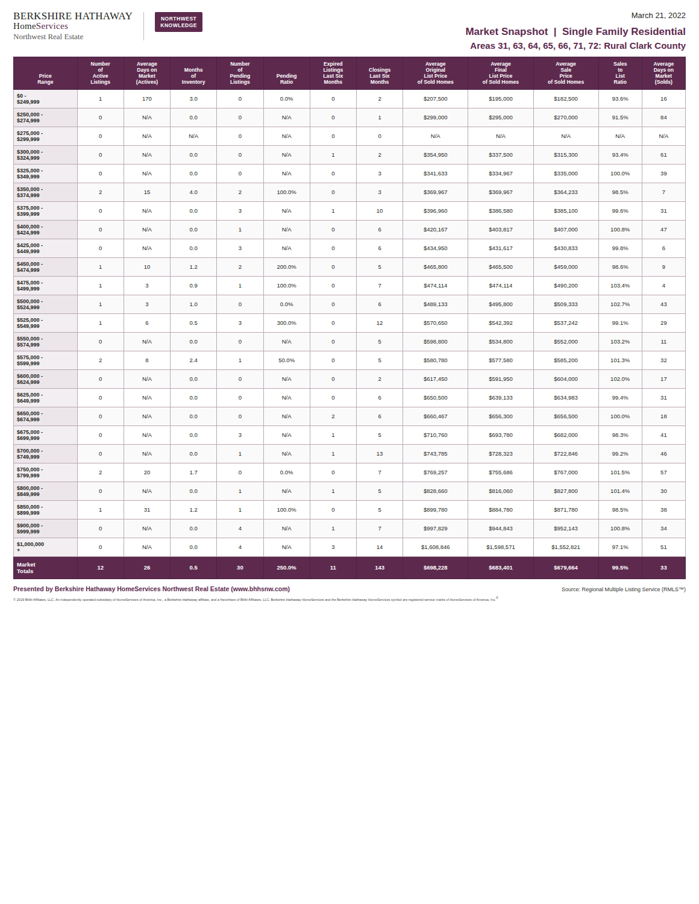BERKSHIRE HATHAWAY
HomeServices
Northwest Real Estate
NORTHWEST
KNOWLEDGE
March 21, 2022
Market Snapshot | Single Family Residential
Areas 31, 63, 64, 65, 66, 71, 72: Rural Clark County
| Price Range | Number of Active Listings | Average Days on Market (Actives) | Months of Inventory | Number of Pending Listings | Pending Ratio | Expired Listings Last Six Months | Closings Last Six Months | Average Original List Price of Sold Homes | Average Final List Price of Sold Homes | Average Sale Price of Sold Homes | Sales to List Ratio | Average Days on Market (Solds) |
| --- | --- | --- | --- | --- | --- | --- | --- | --- | --- | --- | --- | --- |
| $0 - $249,999 | 1 | 170 | 3.0 | 0 | 0.0% | 0 | 2 | $207,500 | $195,000 | $182,500 | 93.6% | 16 |
| $250,000 - $274,999 | 0 | N/A | 0.0 | 0 | N/A | 0 | 1 | $299,000 | $295,000 | $270,000 | 91.5% | 84 |
| $275,000 - $299,999 | 0 | N/A | N/A | 0 | N/A | 0 | 0 | N/A | N/A | N/A | N/A | N/A |
| $300,000 - $324,999 | 0 | N/A | 0.0 | 0 | N/A | 1 | 2 | $354,950 | $337,500 | $315,300 | 93.4% | 61 |
| $325,000 - $349,999 | 0 | N/A | 0.0 | 0 | N/A | 0 | 3 | $341,633 | $334,967 | $335,000 | 100.0% | 39 |
| $350,000 - $374,999 | 2 | 15 | 4.0 | 2 | 100.0% | 0 | 3 | $369,967 | $369,967 | $364,233 | 98.5% | 7 |
| $375,000 - $399,999 | 0 | N/A | 0.0 | 3 | N/A | 1 | 10 | $396,960 | $386,580 | $385,100 | 99.6% | 31 |
| $400,000 - $424,999 | 0 | N/A | 0.0 | 1 | N/A | 0 | 6 | $420,167 | $403,817 | $407,000 | 100.8% | 47 |
| $425,000 - $449,999 | 0 | N/A | 0.0 | 3 | N/A | 0 | 6 | $434,950 | $431,617 | $430,833 | 99.8% | 6 |
| $450,000 - $474,999 | 1 | 10 | 1.2 | 2 | 200.0% | 0 | 5 | $465,800 | $465,500 | $459,000 | 98.6% | 9 |
| $475,000 - $499,999 | 1 | 3 | 0.9 | 1 | 100.0% | 0 | 7 | $474,114 | $474,114 | $490,200 | 103.4% | 4 |
| $500,000 - $524,999 | 1 | 3 | 1.0 | 0 | 0.0% | 0 | 6 | $489,133 | $495,800 | $509,333 | 102.7% | 43 |
| $525,000 - $549,999 | 1 | 6 | 0.5 | 3 | 300.0% | 0 | 12 | $570,650 | $542,392 | $537,242 | 99.1% | 29 |
| $550,000 - $574,999 | 0 | N/A | 0.0 | 0 | N/A | 0 | 5 | $598,800 | $534,800 | $552,000 | 103.2% | 11 |
| $575,000 - $599,999 | 2 | 8 | 2.4 | 1 | 50.0% | 0 | 5 | $580,780 | $577,580 | $585,200 | 101.3% | 32 |
| $600,000 - $624,999 | 0 | N/A | 0.0 | 0 | N/A | 0 | 2 | $617,450 | $591,950 | $604,000 | 102.0% | 17 |
| $625,000 - $649,999 | 0 | N/A | 0.0 | 0 | N/A | 0 | 6 | $650,500 | $639,133 | $634,983 | 99.4% | 31 |
| $650,000 - $674,999 | 0 | N/A | 0.0 | 0 | N/A | 2 | 6 | $660,467 | $656,300 | $656,500 | 100.0% | 18 |
| $675,000 - $699,999 | 0 | N/A | 0.0 | 3 | N/A | 1 | 5 | $710,760 | $693,780 | $682,000 | 98.3% | 41 |
| $700,000 - $749,999 | 0 | N/A | 0.0 | 1 | N/A | 1 | 13 | $743,785 | $728,323 | $722,846 | 99.2% | 46 |
| $750,000 - $799,999 | 2 | 20 | 1.7 | 0 | 0.0% | 0 | 7 | $769,257 | $755,686 | $767,000 | 101.5% | 57 |
| $800,000 - $849,999 | 0 | N/A | 0.0 | 1 | N/A | 1 | 5 | $828,660 | $816,060 | $827,800 | 101.4% | 30 |
| $850,000 - $899,999 | 1 | 31 | 1.2 | 1 | 100.0% | 0 | 5 | $899,780 | $884,780 | $871,780 | 98.5% | 38 |
| $900,000 - $999,999 | 0 | N/A | 0.0 | 4 | N/A | 1 | 7 | $997,829 | $944,843 | $952,143 | 100.8% | 34 |
| $1,000,000 + | 0 | N/A | 0.0 | 4 | N/A | 3 | 14 | $1,608,846 | $1,598,571 | $1,552,821 | 97.1% | 51 |
| Market Totals | 12 | 26 | 0.5 | 30 | 250.0% | 11 | 143 | $698,228 | $683,401 | $679,664 | 99.5% | 33 |
Presented by Berkshire Hathaway HomeServices Northwest Real Estate (www.bhhsnw.com)
Source: Regional Multiple Listing Service (RMLS™)
© 2019 BHH Affiliates, LLC. An independently operated subsidiary of HomeServices of America, Inc., a Berkshire Hathaway affiliate, and a franchisee of BHH Affiliates, LLC. Berkshire Hathaway HomeServices and the Berkshire Hathaway HomeServices symbol are registered service marks of HomeServices of America, Inc.®